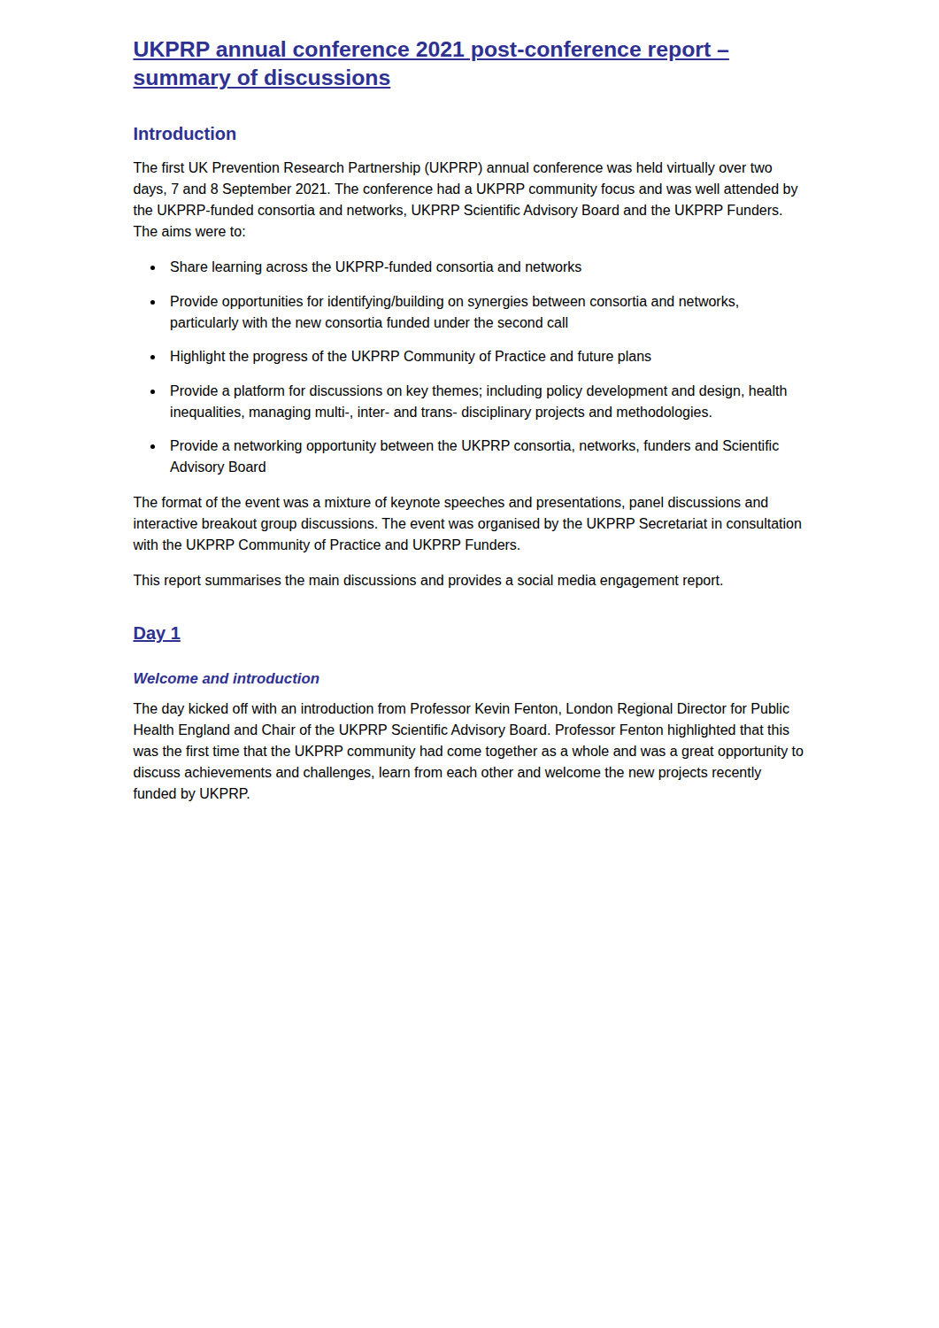UKPRP annual conference 2021 post-conference report – summary of discussions
Introduction
The first UK Prevention Research Partnership (UKPRP) annual conference was held virtually over two days, 7 and 8 September 2021. The conference had a UKPRP community focus and was well attended by the UKPRP-funded consortia and networks, UKPRP Scientific Advisory Board and the UKPRP Funders. The aims were to:
Share learning across the UKPRP-funded consortia and networks
Provide opportunities for identifying/building on synergies between consortia and networks, particularly with the new consortia funded under the second call
Highlight the progress of the UKPRP Community of Practice and future plans
Provide a platform for discussions on key themes; including policy development and design, health inequalities, managing multi-, inter- and trans- disciplinary projects and methodologies.
Provide a networking opportunity between the UKPRP consortia, networks, funders and Scientific Advisory Board
The format of the event was a mixture of keynote speeches and presentations, panel discussions and interactive breakout group discussions. The event was organised by the UKPRP Secretariat in consultation with the UKPRP Community of Practice and UKPRP Funders.
This report summarises the main discussions and provides a social media engagement report.
Day 1
Welcome and introduction
The day kicked off with an introduction from Professor Kevin Fenton, London Regional Director for Public Health England and Chair of the UKPRP Scientific Advisory Board. Professor Fenton highlighted that this was the first time that the UKPRP community had come together as a whole and was a great opportunity to discuss achievements and challenges, learn from each other and welcome the new projects recently funded by UKPRP.